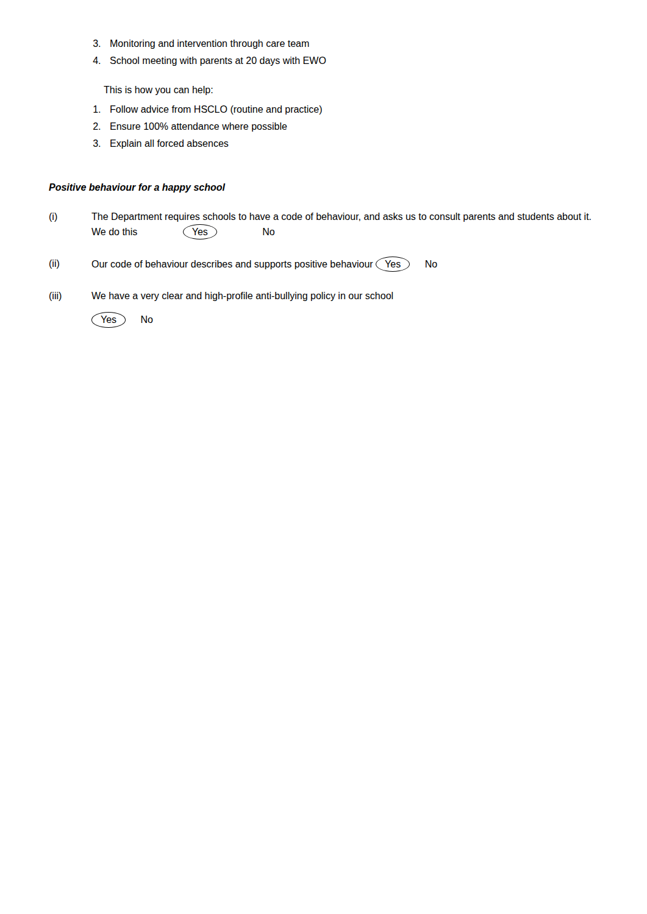Monitoring and intervention through care team
School meeting with parents at 20 days with EWO
This is how you can help:
Follow advice from HSCLO (routine and practice)
Ensure 100% attendance where possible
Explain all forced absences
Positive behaviour for a happy school
| (i) | The Department requires schools to have a code of behaviour, and asks us to consult parents and students about it. We do this Yes No |
| (ii) | Our code of behaviour describes and supports positive behaviour Yes No |
| (iii) | We have a very clear and high-profile anti-bullying policy in our school Yes No |